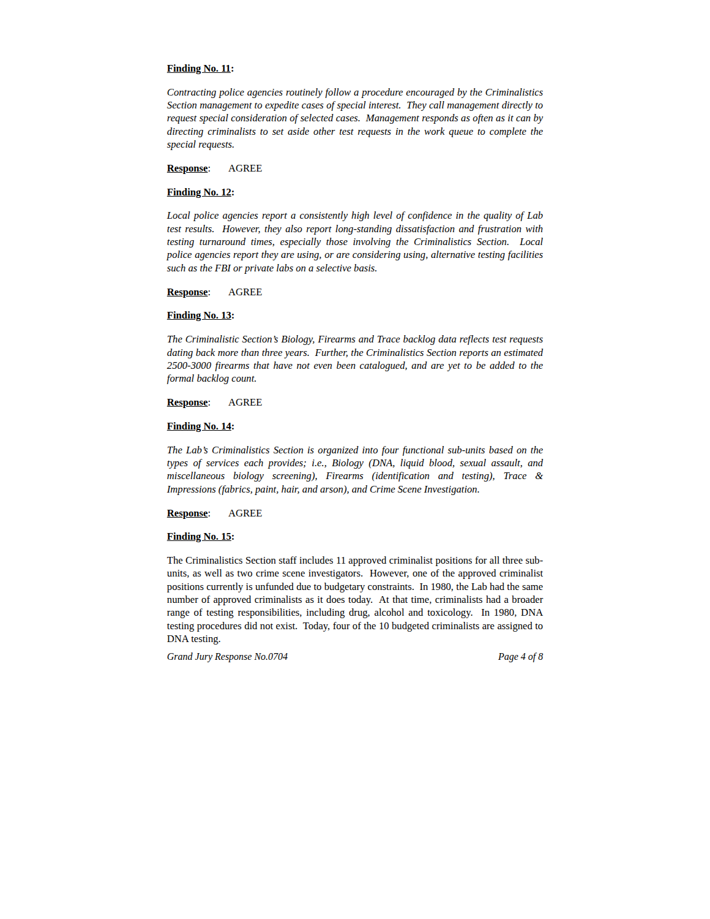Finding No. 11:
Contracting police agencies routinely follow a procedure encouraged by the Criminalistics Section management to expedite cases of special interest. They call management directly to request special consideration of selected cases. Management responds as often as it can by directing criminalists to set aside other test requests in the work queue to complete the special requests.
Response:AGREE
Finding No. 12:
Local police agencies report a consistently high level of confidence in the quality of Lab test results. However, they also report long-standing dissatisfaction and frustration with testing turnaround times, especially those involving the Criminalistics Section. Local police agencies report they are using, or are considering using, alternative testing facilities such as the FBI or private labs on a selective basis.
Response:AGREE
Finding No. 13:
The Criminalistic Section’s Biology, Firearms and Trace backlog data reflects test requests dating back more than three years. Further, the Criminalistics Section reports an estimated 2500-3000 firearms that have not even been catalogued, and are yet to be added to the formal backlog count.
Response:AGREE
Finding No. 14:
The Lab’s Criminalistics Section is organized into four functional sub-units based on the types of services each provides; i.e., Biology (DNA, liquid blood, sexual assault, and miscellaneous biology screening), Firearms (identification and testing), Trace & Impressions (fabrics, paint, hair, and arson), and Crime Scene Investigation.
Response:AGREE
Finding No. 15:
The Criminalistics Section staff includes 11 approved criminalist positions for all three sub-units, as well as two crime scene investigators. However, one of the approved criminalist positions currently is unfunded due to budgetary constraints. In 1980, the Lab had the same number of approved criminalists as it does today. At that time, criminalists had a broader range of testing responsibilities, including drug, alcohol and toxicology. In 1980, DNA testing procedures did not exist. Today, four of the 10 budgeted criminalists are assigned to DNA testing.
Grand Jury Response No.0704 Page 4 of 8